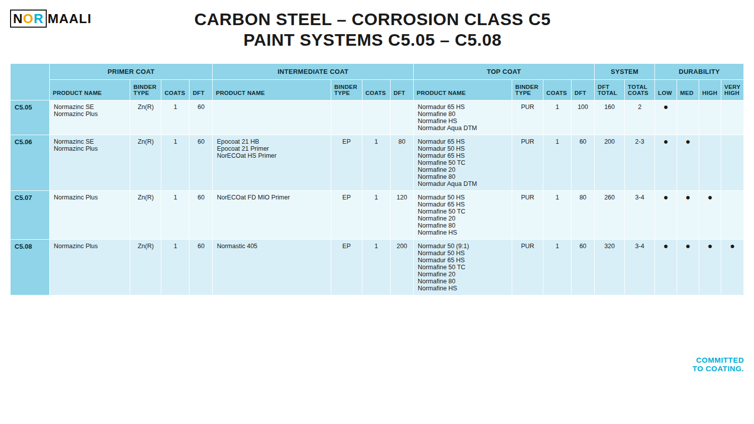NOR MAALI
Carbon Steel – Corrosion Class C5
Paint Systems C5.05 – C5.08
Carbon steel, corrosion class C5, paint systems C5.05–C5.08
| | Primer coat | Intermediate coat | Top coat | System | Durability |
| --- | --- | --- | --- | --- | --- |
| Product name | Binder type | Coats | DFT | Product name | Binder type | Coats | DFT | Product name | Binder type | Coats | DFT | DFT total | Total coats | low | med | high | very high |
| C5.05 | Normazinc SE Normazinc Plus | Zn(R) | 1 | 60 | | | | | Normadur 65 HS Normafine 80 Normafine HS Normadur Aqua DTM | PUR | 1 | 100 | 160 | 2 | ● | | | |
| C5.06 | Normazinc SE Normazinc Plus | Zn(R) | 1 | 60 | Epocoat 21 HB Epocoat 21 Primer NorECOat HS Primer | EP | 1 | 80 | Normadur 65 HS Normadur 50 HS Normadur 65 HS Normafine 50 TC Normafine 20 Normafine 80 Normadur Aqua DTM | PUR | 1 | 60 | 200 | 2-3 | ● | ● | | |
| C5.07 | Normazinc Plus | Zn(R) | 1 | 60 | NorECOat FD MIO Primer | EP | 1 | 120 | Normadur 50 HS Normadur 65 HS Normafine 50 TC Normafine 20 Normafine 80 Normafine HS | PUR | 1 | 80 | 260 | 3-4 | ● | ● | ● | |
| C5.08 | Normazinc Plus | Zn(R) | 1 | 60 | Normastic 405 | EP | 1 | 200 | Normadur 50 (9:1) Normadur 50 HS Normadur 65 HS Normafine 50 TC Normafine 20 Normafine 80 Normafine HS | PUR | 1 | 60 | 320 | 3-4 | ● | ● | ● | ● |
Committed
to coating.